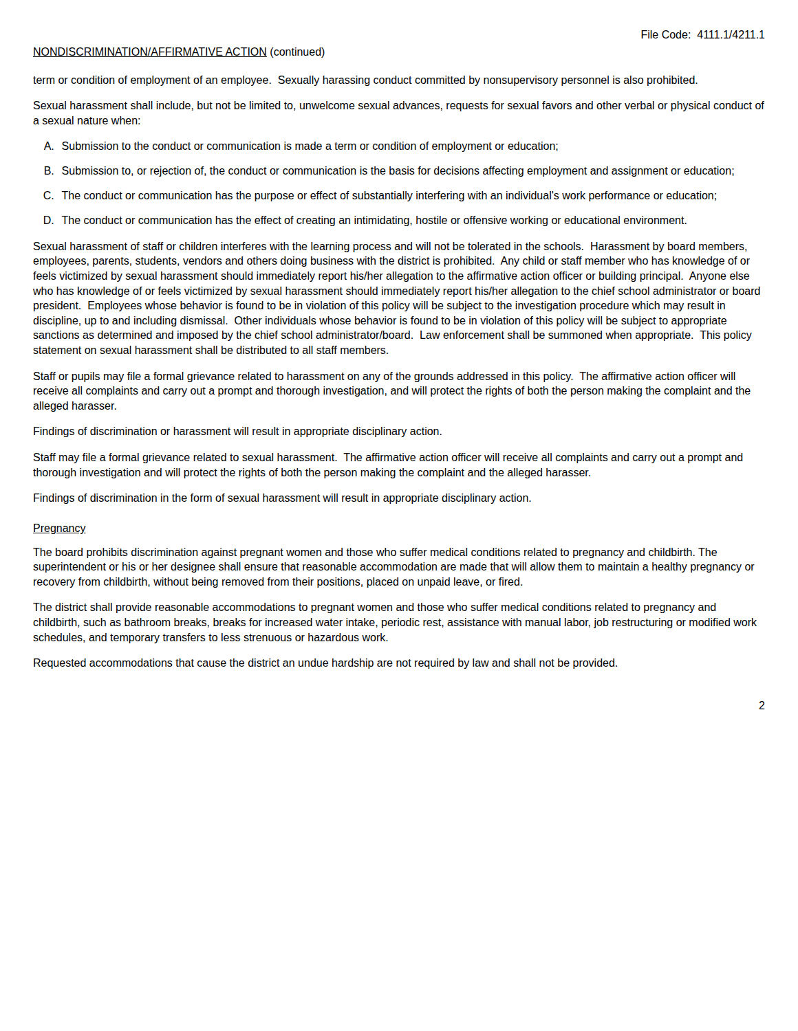File Code: 4111.1/4211.1
NONDISCRIMINATION/AFFIRMATIVE ACTION (continued)
term or condition of employment of an employee. Sexually harassing conduct committed by nonsupervisory personnel is also prohibited.
Sexual harassment shall include, but not be limited to, unwelcome sexual advances, requests for sexual favors and other verbal or physical conduct of a sexual nature when:
Submission to the conduct or communication is made a term or condition of employment or education;
Submission to, or rejection of, the conduct or communication is the basis for decisions affecting employment and assignment or education;
The conduct or communication has the purpose or effect of substantially interfering with an individual's work performance or education;
The conduct or communication has the effect of creating an intimidating, hostile or offensive working or educational environment.
Sexual harassment of staff or children interferes with the learning process and will not be tolerated in the schools. Harassment by board members, employees, parents, students, vendors and others doing business with the district is prohibited. Any child or staff member who has knowledge of or feels victimized by sexual harassment should immediately report his/her allegation to the affirmative action officer or building principal. Anyone else who has knowledge of or feels victimized by sexual harassment should immediately report his/her allegation to the chief school administrator or board president. Employees whose behavior is found to be in violation of this policy will be subject to the investigation procedure which may result in discipline, up to and including dismissal. Other individuals whose behavior is found to be in violation of this policy will be subject to appropriate sanctions as determined and imposed by the chief school administrator/board. Law enforcement shall be summoned when appropriate. This policy statement on sexual harassment shall be distributed to all staff members.
Staff or pupils may file a formal grievance related to harassment on any of the grounds addressed in this policy. The affirmative action officer will receive all complaints and carry out a prompt and thorough investigation, and will protect the rights of both the person making the complaint and the alleged harasser.
Findings of discrimination or harassment will result in appropriate disciplinary action.
Staff may file a formal grievance related to sexual harassment. The affirmative action officer will receive all complaints and carry out a prompt and thorough investigation and will protect the rights of both the person making the complaint and the alleged harasser.
Findings of discrimination in the form of sexual harassment will result in appropriate disciplinary action.
Pregnancy
The board prohibits discrimination against pregnant women and those who suffer medical conditions related to pregnancy and childbirth. The superintendent or his or her designee shall ensure that reasonable accommodation are made that will allow them to maintain a healthy pregnancy or recovery from childbirth, without being removed from their positions, placed on unpaid leave, or fired.
The district shall provide reasonable accommodations to pregnant women and those who suffer medical conditions related to pregnancy and childbirth, such as bathroom breaks, breaks for increased water intake, periodic rest, assistance with manual labor, job restructuring or modified work schedules, and temporary transfers to less strenuous or hazardous work.
Requested accommodations that cause the district an undue hardship are not required by law and shall not be provided.
2